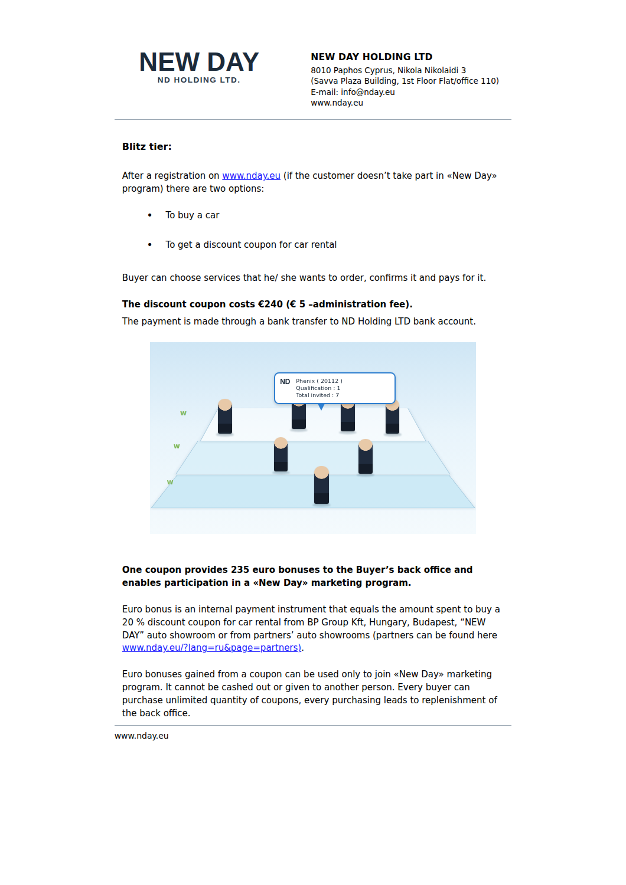NEW DAY
ND HOLDING LTD.
NEW DAY HOLDING LTD
8010 Paphos Cyprus, Nikola Nikolaidi 3
(Savva Plaza Building, 1st Floor Flat/office 110)
E-mail: info@nday.eu
www.nday.eu
Blitz tier:
After a registration on www.nday.eu (if the customer doesn’t take part in «New Day» program) there are two options:
To buy a car
To get a discount coupon for car rental
Buyer can choose services that he/ she wants to order, confirms it and pays for it.
The discount coupon costs €240 (€ 5 –administration fee).
The payment is made through a bank transfer to ND Holding LTD bank account.
ᴡ ᴡ ᴡ
ND
Phenix ( 20112 )
Qualification : 1
Total invited : 7
One coupon provides 235 euro bonuses to the Buyer’s back office and enables participation in a «New Day» marketing program.
Euro bonus is an internal payment instrument that equals the amount spent to buy a 20 % discount coupon for car rental from BP Group Kft, Hungary, Budapest, “NEW DAY” auto showroom or from partners’ auto showrooms (partners can be found here www.nday.eu/?lang=ru&page=partners).
Euro bonuses gained from a coupon can be used only to join «New Day» marketing program. It cannot be cashed out or given to another person. Every buyer can purchase unlimited quantity of coupons, every purchasing leads to replenishment of the back office.
www.nday.eu